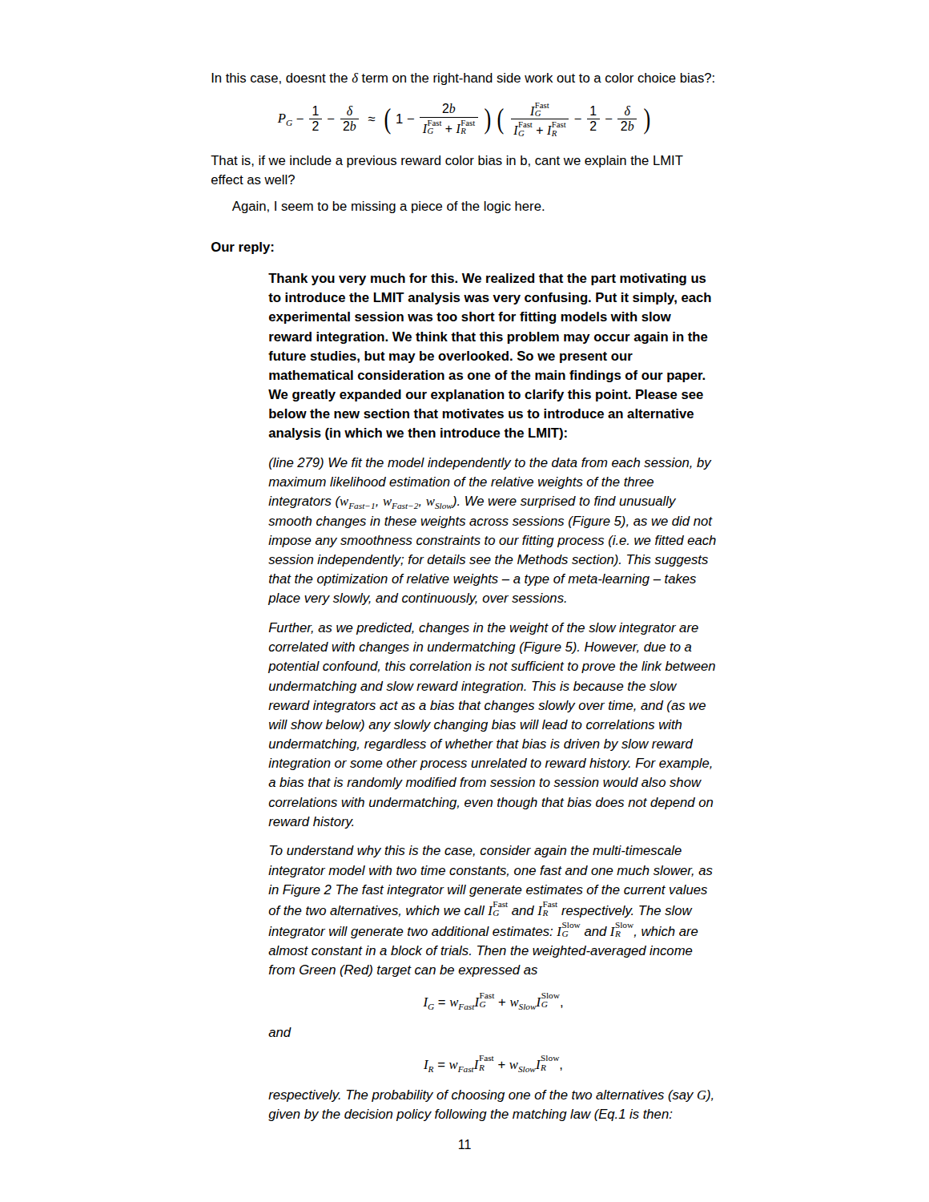In this case, doesnt the δ term on the right-hand side work out to a color choice bias?:
PG − 12 − δ 2b ≈ ( 1 − 2b IFast G + IFast R ) ( IFast G IFast G + IFast R − 12 − δ 2b )
That is, if we include a previous reward color bias in b, cant we explain the LMIT effect as well?
Again, I seem to be missing a piece of the logic here.
Our reply:
Thank you very much for this. We realized that the part motivating us to introduce the LMIT analysis was very confusing. Put it simply, each experimental session was too short for fitting models with slow reward integration. We think that this problem may occur again in the future studies, but may be overlooked. So we present our mathematical consideration as one of the main findings of our paper. We greatly expanded our explanation to clarify this point. Please see below the new section that motivates us to introduce an alternative analysis (in which we then introduce the LMIT):
(line 279) We fit the model independently to the data from each session, by maximum likelihood estimation of the relative weights of the three integrators (wFast−1, wFast−2, wSlow). We were surprised to find unusually smooth changes in these weights across sessions (Figure 5), as we did not impose any smoothness constraints to our fitting process (i.e. we fitted each session independently; for details see the Methods section). This suggests that the optimization of relative weights – a type of meta-learning – takes place very slowly, and continuously, over sessions.
Further, as we predicted, changes in the weight of the slow integrator are correlated with changes in undermatching (Figure 5). However, due to a potential confound, this correlation is not sufficient to prove the link between undermatching and slow reward integration. This is because the slow reward integrators act as a bias that changes slowly over time, and (as we will show below) any slowly changing bias will lead to correlations with undermatching, regardless of whether that bias is driven by slow reward integration or some other process unrelated to reward history. For example, a bias that is randomly modified from session to session would also show correlations with undermatching, even though that bias does not depend on reward history.
To understand why this is the case, consider again the multi-timescale integrator model with two time constants, one fast and one much slower, as in Figure 2 The fast integrator will generate estimates of the current values of the two alternatives, which we call IFast G and IFast R respectively. The slow integrator will generate two additional estimates: ISlow G and ISlow R, which are almost constant in a block of trials. Then the weighted-averaged income from Green (Red) target can be expressed as
IG = wFast IFast G + wSlow ISlow G,
and
IR = wFast IFast R + wSlow ISlow R,
respectively. The probability of choosing one of the two alternatives (say G), given by the decision policy following the matching law (Eq.1 is then:
11